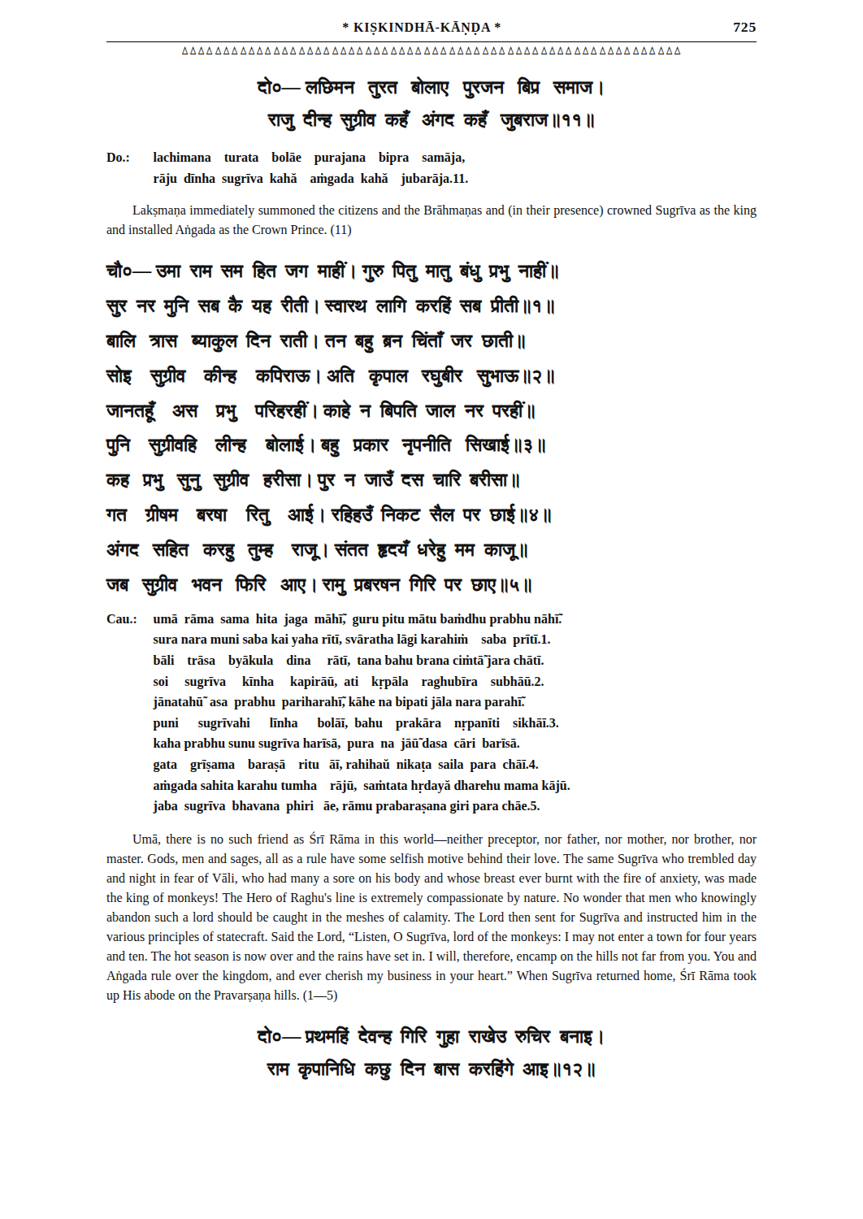* KIṢKINDHĀ-KĀṆḌA * 725
ꕔꕔꕔꕔꕔꕔꕔꕔꕔꕔꕔꕔꕔꕔꕔꕔꕔꕔꕔꕔꕔꕔꕔꕔꕔꕔꕔꕔꕔꕔꕔꕔꕔꕔꕔꕔꕔꕔꕔꕔꕔꕔꕔꕔꕔꕔꕔꕔꕔꕔꕔꕔꕔꕔꕔꕔꕔꕔꕔꕔ
दो०— लछिमन तुरत बोलाए पुरजन बिप्र समाज।
राजु दीन्ह सुग्रीव कहँ अंगद कहँ जुबराज॥११॥
| Do.: | lachimana turata bolāe purajana bipra samāja, |
| | rāju dīnha sugrīva kahă aṁgada kahă jubarāja.11. |
Lakṣmaṇa immediately summoned the citizens and the Brāhmaṇas and (in their presence) crowned Sugrīva as the king and installed Aṅgada as the Crown Prince. (11)
चौ०— उमा राम सम हित जग माहीं। गुरु पितु मातु बंधु प्रभु नाहीं॥
सुर नर मुनि सब कै यह रीती। स्वारथ लागि करहिं सब प्रीती॥१॥
बालि त्रास ब्याकुल दिन राती। तन बहु ब्रन चिंताँ जर छाती॥
सोइ सुग्रीव कीन्ह कपिराऊ। अति कृपाल रघुबीर सुभाऊ॥२॥
जानतहूँ अस प्रभु परिहरहीं। काहे न बिपति जाल नर परहीं॥
पुनि सुग्रीवहि लीन्ह बोलाई। बहु प्रकार नृपनीति सिखाई॥३॥
कह प्रभु सुनु सुग्रीव हरीसा। पुर न जाउँ दस चारि बरीसा॥
गत ग्रीषम बरषा रितु आई। रहिहउँ निकट सैल पर छाई॥४॥
अंगद सहित करहु तुम्ह राजू। संतत हृदयँ धरेहु मम काजू॥
जब सुग्रीव भवन फिरि आए। रामु प्रबरषन गिरि पर छाए॥५॥
| Cau.: | umā rāma sama hita jaga māhī̃, guru pitu mātu baṁdhu prabhu nāhī̃. |
| | sura nara muni saba kai yaha rītī, svāratha lāgi karahiṁ saba prītī.1. |
| | bāli trāsa byākula dina rātī, tana bahu brana ciṁtā̃ jara chātī. |
| | soi sugrīva kīnha kapirāū, ati kṛpāla raghubīra subhāū.2. |
| | jānatahū̃ asa prabhu pariharahī̃, kāhe na bipati jāla nara parahī̃. |
| | puni sugrīvahi līnha bolāī, bahu prakāra nṛpanīti sikhāī.3. |
| | kaha prabhu sunu sugrīva harīsā, pura na jāū̃ dasa cāri barīsā. |
| | gata grīṣama baraṣā ritu āī, rahihaŭ nikaṭa saila para chāī.4. |
| | aṁgada sahita karahu tumha rājū, saṁtata hṛdayă dharehu mama kājū. |
| | jaba sugrīva bhavana phiri āe, rāmu prabaraṣana giri para chāe.5. |
Umā, there is no such friend as Śrī Rāma in this world—neither preceptor, nor father, nor mother, nor brother, nor master. Gods, men and sages, all as a rule have some selfish motive behind their love. The same Sugrīva who trembled day and night in fear of Vāli, who had many a sore on his body and whose breast ever burnt with the fire of anxiety, was made the king of monkeys! The Hero of Raghu's line is extremely compassionate by nature. No wonder that men who knowingly abandon such a lord should be caught in the meshes of calamity. The Lord then sent for Sugrīva and instructed him in the various principles of statecraft. Said the Lord, “Listen, O Sugrīva, lord of the monkeys: I may not enter a town for four years and ten. The hot season is now over and the rains have set in. I will, therefore, encamp on the hills not far from you. You and Aṅgada rule over the kingdom, and ever cherish my business in your heart.” When Sugrīva returned home, Śrī Rāma took up His abode on the Pravarṣaṇa hills. (1—5)
दो०— प्रथमहिं देवन्ह गिरि गुहा राखेउ रुचिर बनाइ।
राम कृपानिधि कछु दिन बास करहिंगे आइ॥१२॥